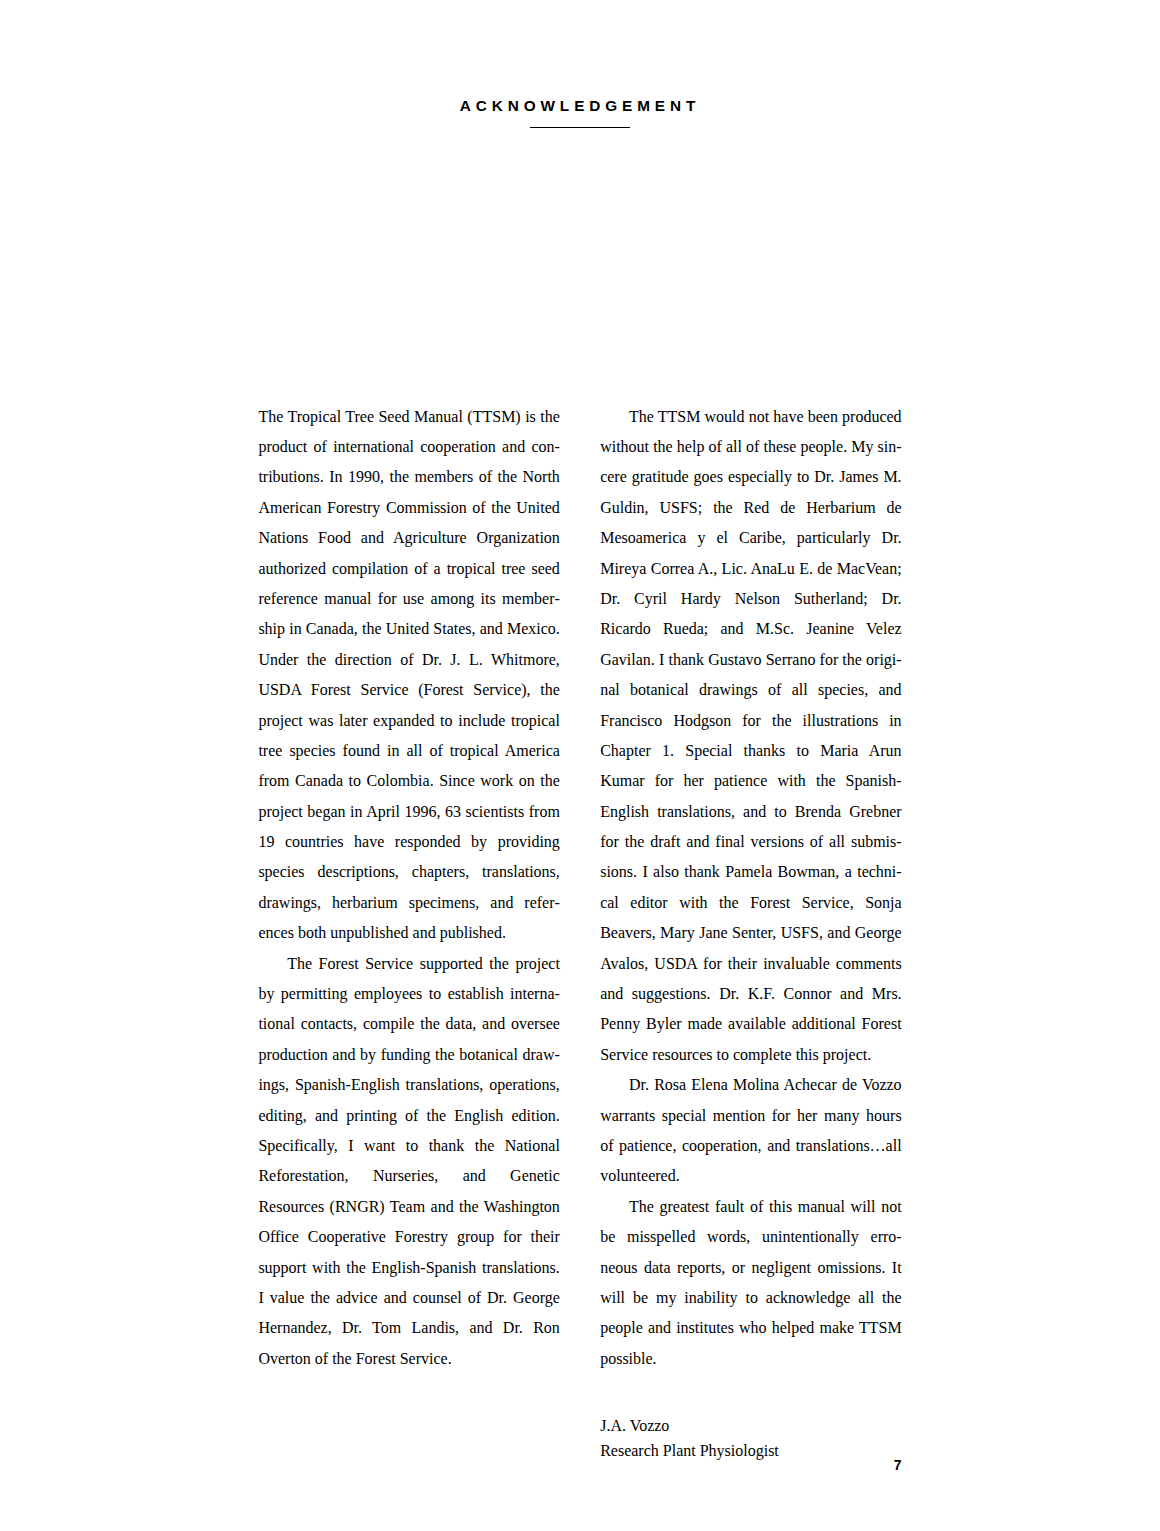Acknowledgement
The Tropical Tree Seed Manual (TTSM) is the product of international cooperation and contributions. In 1990, the members of the North American Forestry Commission of the United Nations Food and Agriculture Organization authorized compilation of a tropical tree seed reference manual for use among its membership in Canada, the United States, and Mexico. Under the direction of Dr. J. L. Whitmore, USDA Forest Service (Forest Service), the project was later expanded to include tropical tree species found in all of tropical America from Canada to Colombia. Since work on the project began in April 1996, 63 scientists from 19 countries have responded by providing species descriptions, chapters, translations, drawings, herbarium specimens, and references both unpublished and published.
The Forest Service supported the project by permitting employees to establish international contacts, compile the data, and oversee production and by funding the botanical drawings, Spanish-English translations, operations, editing, and printing of the English edition. Specifically, I want to thank the National Reforestation, Nurseries, and Genetic Resources (RNGR) Team and the Washington Office Cooperative Forestry group for their support with the English-Spanish translations. I value the advice and counsel of Dr. George Hernandez, Dr. Tom Landis, and Dr. Ron Overton of the Forest Service.
The TTSM would not have been produced without the help of all of these people. My sincere gratitude goes especially to Dr. James M. Guldin, USFS; the Red de Herbarium de Mesoamerica y el Caribe, particularly Dr. Mireya Correa A., Lic. AnaLu E. de MacVean; Dr. Cyril Hardy Nelson Sutherland; Dr. Ricardo Rueda; and M.Sc. Jeanine Velez Gavilan. I thank Gustavo Serrano for the original botanical drawings of all species, and Francisco Hodgson for the illustrations in Chapter 1. Special thanks to Maria Arun Kumar for her patience with the Spanish-English translations, and to Brenda Grebner for the draft and final versions of all submissions. I also thank Pamela Bowman, a technical editor with the Forest Service, Sonja Beavers, Mary Jane Senter, USFS, and George Avalos, USDA for their invaluable comments and suggestions. Dr. K.F. Connor and Mrs. Penny Byler made available additional Forest Service resources to complete this project.
Dr. Rosa Elena Molina Achecar de Vozzo warrants special mention for her many hours of patience, cooperation, and translations…all volunteered.
The greatest fault of this manual will not be misspelled words, unintentionally erroneous data reports, or negligent omissions. It will be my inability to acknowledge all the people and institutes who helped make TTSM possible.
J.A. Vozzo
Research Plant Physiologist
7